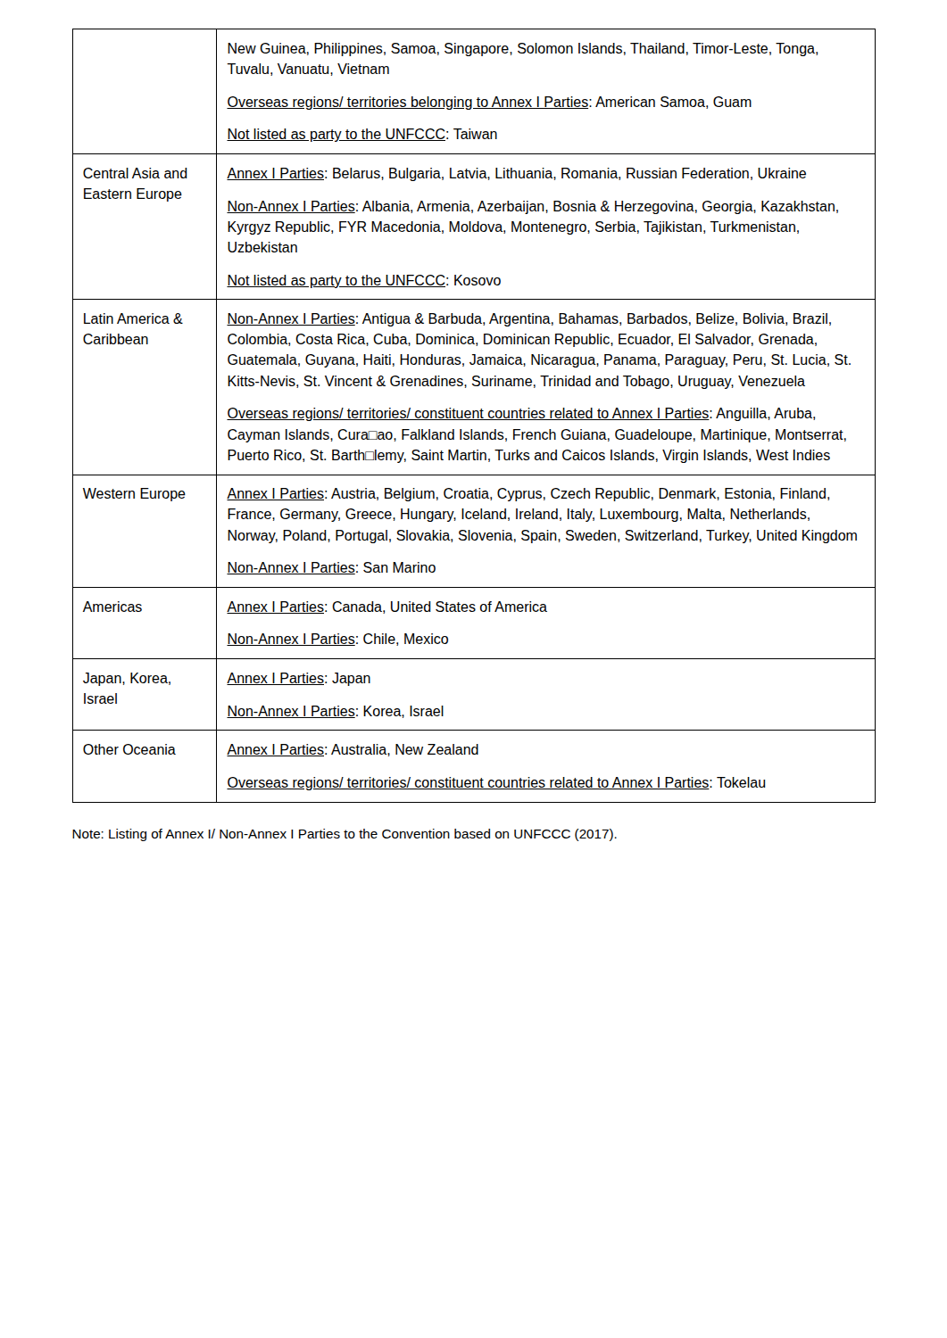| | New Guinea, Philippines, Samoa, Singapore, Solomon Islands, Thailand, Timor-Leste, Tonga, Tuvalu, Vanuatu, Vietnam Overseas regions/ territories belonging to Annex I Parties : American Samoa, Guam Not listed as party to the UNFCCC : Taiwan |
| Central Asia and Eastern Europe | Annex I Parties : Belarus, Bulgaria, Latvia, Lithuania, Romania, Russian Federation, Ukraine Non-Annex I Parties : Albania, Armenia, Azerbaijan, Bosnia & Herzegovina, Georgia, Kazakhstan, Kyrgyz Republic, FYR Macedonia, Moldova, Montenegro, Serbia, Tajikistan, Turkmenistan, Uzbekistan Not listed as party to the UNFCCC : Kosovo |
| Latin America & Caribbean | Non-Annex I Parties : Antigua & Barbuda, Argentina, Bahamas, Barbados, Belize, Bolivia, Brazil, Colombia, Costa Rica, Cuba, Dominica, Dominican Republic, Ecuador, El Salvador, Grenada, Guatemala, Guyana, Haiti, Honduras, Jamaica, Nicaragua, Panama, Paraguay, Peru, St. Lucia, St. Kitts-Nevis, St. Vincent & Grenadines, Suriname, Trinidad and Tobago, Uruguay, Venezuela Overseas regions/ territories/ constituent countries related to Annex I Parties : Anguilla, Aruba, Cayman Islands, Cura□ao, Falkland Islands, French Guiana, Guadeloupe, Martinique, Montserrat, Puerto Rico, St. Barth□lemy, Saint Martin, Turks and Caicos Islands, Virgin Islands, West Indies |
| Western Europe | Annex I Parties : Austria, Belgium, Croatia, Cyprus, Czech Republic, Denmark, Estonia, Finland, France, Germany, Greece, Hungary, Iceland, Ireland, Italy, Luxembourg, Malta, Netherlands, Norway, Poland, Portugal, Slovakia, Slovenia, Spain, Sweden, Switzerland, Turkey, United Kingdom Non-Annex I Parties : San Marino |
| Americas | Annex I Parties : Canada, United States of America Non-Annex I Parties : Chile, Mexico |
| Japan, Korea, Israel | Annex I Parties : Japan Non-Annex I Parties : Korea, Israel |
| Other Oceania | Annex I Parties : Australia, New Zealand Overseas regions/ territories/ constituent countries related to Annex I Parties : Tokelau |
Note: Listing of Annex I/ Non-Annex I Parties to the Convention based on UNFCCC (2017).